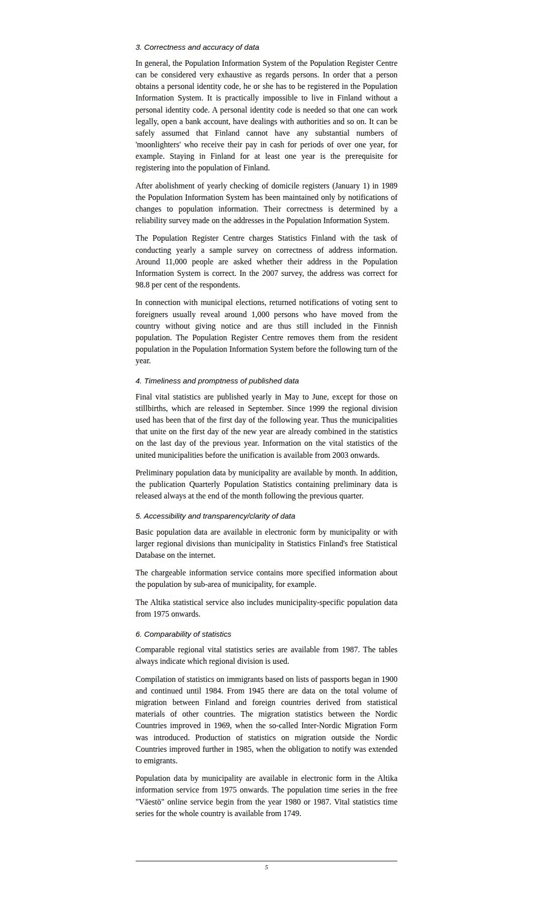3. Correctness and accuracy of data
In general, the Population Information System of the Population Register Centre can be considered very exhaustive as regards persons. In order that a person obtains a personal identity code, he or she has to be registered in the Population Information System. It is practically impossible to live in Finland without a personal identity code. A personal identity code is needed so that one can work legally, open a bank account, have dealings with authorities and so on. It can be safely assumed that Finland cannot have any substantial numbers of 'moonlighters' who receive their pay in cash for periods of over one year, for example. Staying in Finland for at least one year is the prerequisite for registering into the population of Finland.
After abolishment of yearly checking of domicile registers (January 1) in 1989 the Population Information System has been maintained only by notifications of changes to population information. Their correctness is determined by a reliability survey made on the addresses in the Population Information System.
The Population Register Centre charges Statistics Finland with the task of conducting yearly a sample survey on correctness of address information. Around 11,000 people are asked whether their address in the Population Information System is correct. In the 2007 survey, the address was correct for 98.8 per cent of the respondents.
In connection with municipal elections, returned notifications of voting sent to foreigners usually reveal around 1,000 persons who have moved from the country without giving notice and are thus still included in the Finnish population. The Population Register Centre removes them from the resident population in the Population Information System before the following turn of the year.
4. Timeliness and promptness of published data
Final vital statistics are published yearly in May to June, except for those on stillbirths, which are released in September. Since 1999 the regional division used has been that of the first day of the following year. Thus the municipalities that unite on the first day of the new year are already combined in the statistics on the last day of the previous year. Information on the vital statistics of the united municipalities before the unification is available from 2003 onwards.
Preliminary population data by municipality are available by month. In addition, the publication Quarterly Population Statistics containing preliminary data is released always at the end of the month following the previous quarter.
5. Accessibility and transparency/clarity of data
Basic population data are available in electronic form by municipality or with larger regional divisions than municipality in Statistics Finland's free Statistical Database on the internet.
The chargeable information service contains more specified information about the population by sub-area of municipality, for example.
The Altika statistical service also includes municipality-specific population data from 1975 onwards.
6. Comparability of statistics
Comparable regional vital statistics series are available from 1987. The tables always indicate which regional division is used.
Compilation of statistics on immigrants based on lists of passports began in 1900 and continued until 1984. From 1945 there are data on the total volume of migration between Finland and foreign countries derived from statistical materials of other countries. The migration statistics between the Nordic Countries improved in 1969, when the so-called Inter-Nordic Migration Form was introduced. Production of statistics on migration outside the Nordic Countries improved further in 1985, when the obligation to notify was extended to emigrants.
Population data by municipality are available in electronic form in the Altika information service from 1975 onwards. The population time series in the free "Väestö" online service begin from the year 1980 or 1987. Vital statistics time series for the whole country is available from 1749.
5